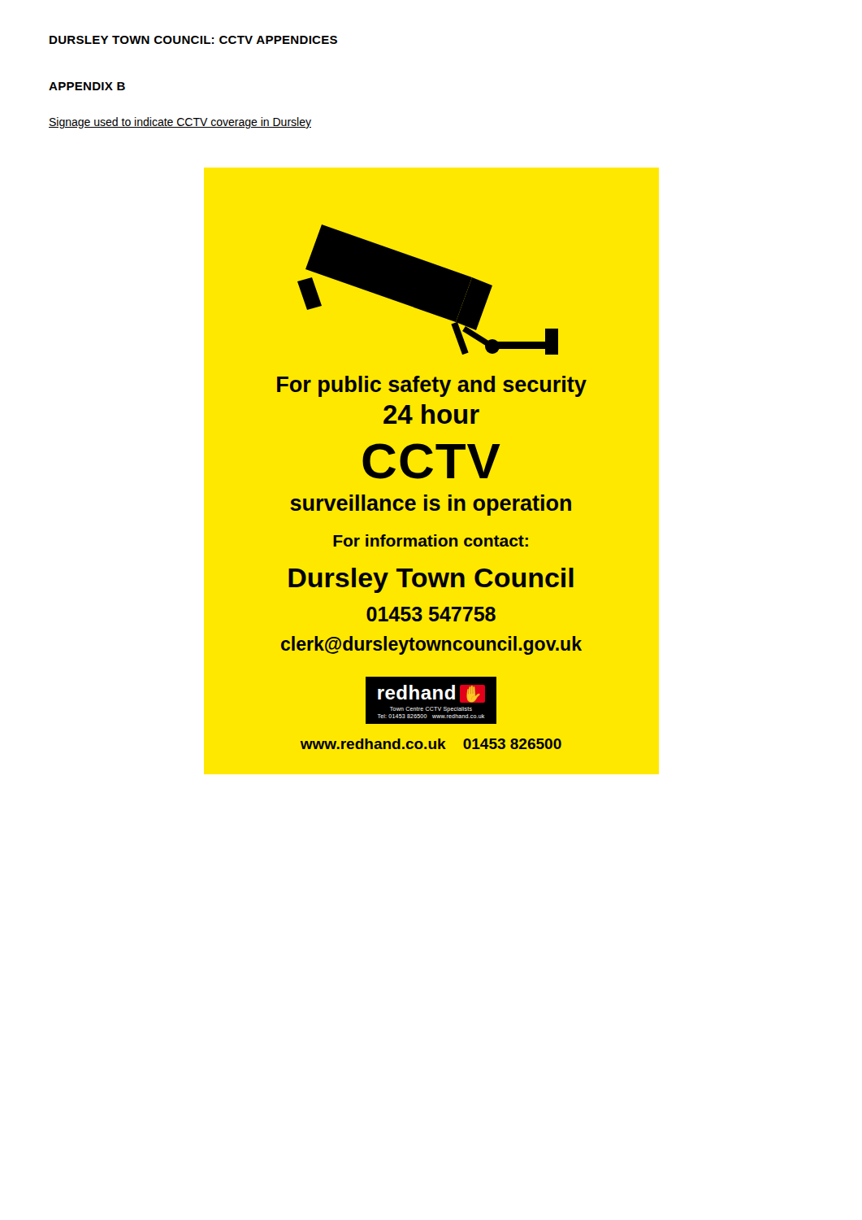DURSLEY TOWN COUNCIL: CCTV APPENDICES
APPENDIX B
Signage used to indicate CCTV coverage in Dursley
For public safety and security
24 hour
CCTV
surveillance is in operation
For information contact:
Dursley Town Council
01453 547758
clerk@dursleytowncouncil.gov.uk
redhand✋
Town Centre CCTV Specialists
Tel: 01453 826500 www.redhand.co.uk
www.redhand.co.uk 01453 826500